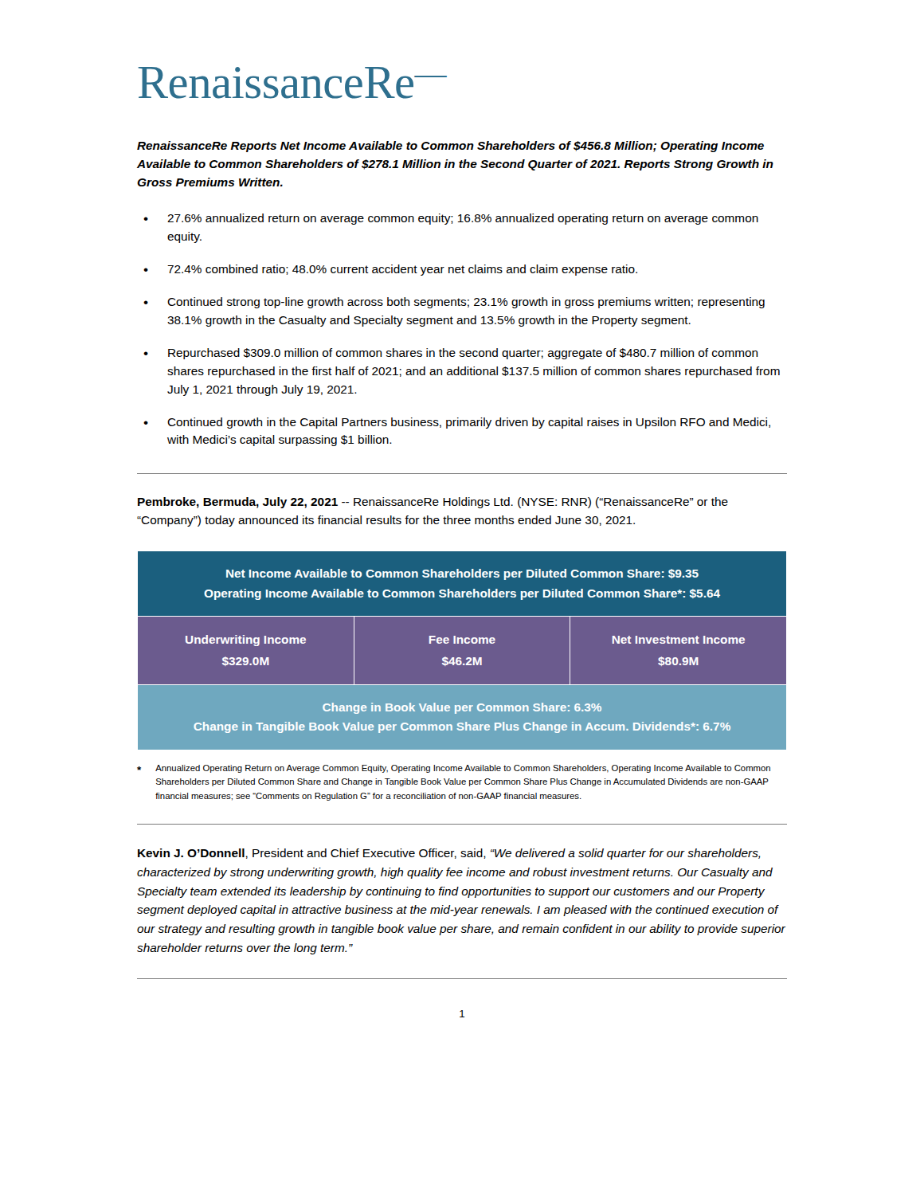RenaissanceRe—
RenaissanceRe Reports Net Income Available to Common Shareholders of $456.8 Million; Operating Income Available to Common Shareholders of $278.1 Million in the Second Quarter of 2021. Reports Strong Growth in Gross Premiums Written.
27.6% annualized return on average common equity; 16.8% annualized operating return on average common equity.
72.4% combined ratio; 48.0% current accident year net claims and claim expense ratio.
Continued strong top-line growth across both segments; 23.1% growth in gross premiums written; representing 38.1% growth in the Casualty and Specialty segment and 13.5% growth in the Property segment.
Repurchased $309.0 million of common shares in the second quarter; aggregate of $480.7 million of common shares repurchased in the first half of 2021; and an additional $137.5 million of common shares repurchased from July 1, 2021 through July 19, 2021.
Continued growth in the Capital Partners business, primarily driven by capital raises in Upsilon RFO and Medici, with Medici’s capital surpassing $1 billion.
Pembroke, Bermuda, July 22, 2021 -- RenaissanceRe Holdings Ltd. (NYSE: RNR) (“RenaissanceRe” or the “Company”) today announced its financial results for the three months ended June 30, 2021.
| Net Income Available to Common Shareholders per Diluted Common Share: $9.35 Operating Income Available to Common Shareholders per Diluted Common Share*: $5.64 |
| Underwriting Income $329.0M | Fee Income $46.2M | Net Investment Income $80.9M |
| Change in Book Value per Common Share: 6.3% Change in Tangible Book Value per Common Share Plus Change in Accum. Dividends*: 6.7% |
* Annualized Operating Return on Average Common Equity, Operating Income Available to Common Shareholders, Operating Income Available to Common Shareholders per Diluted Common Share and Change in Tangible Book Value per Common Share Plus Change in Accumulated Dividends are non-GAAP financial measures; see “Comments on Regulation G” for a reconciliation of non-GAAP financial measures.
Kevin J. O’Donnell, President and Chief Executive Officer, said, “We delivered a solid quarter for our shareholders, characterized by strong underwriting growth, high quality fee income and robust investment returns. Our Casualty and Specialty team extended its leadership by continuing to find opportunities to support our customers and our Property segment deployed capital in attractive business at the mid-year renewals. I am pleased with the continued execution of our strategy and resulting growth in tangible book value per share, and remain confident in our ability to provide superior shareholder returns over the long term.”
1